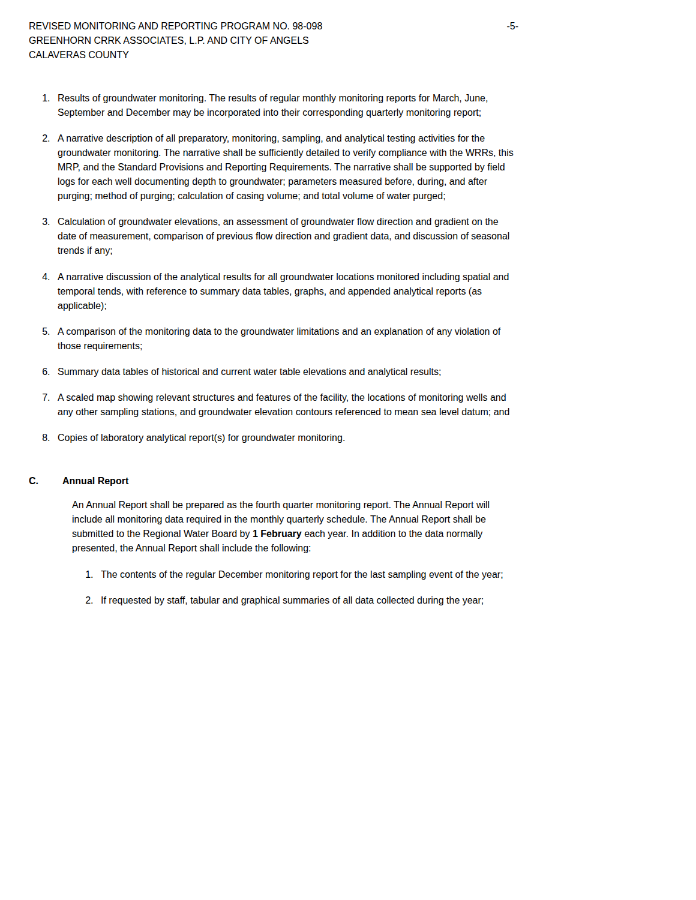Revised Monitoring and Reporting Program No. 98-098-5-
Greenhorn Crrk Associates, L.P. and City of Angels
Calaveras County
Results of groundwater monitoring. The results of regular monthly monitoring reports for March, June, September and December may be incorporated into their corresponding quarterly monitoring report;
A narrative description of all preparatory, monitoring, sampling, and analytical testing activities for the groundwater monitoring. The narrative shall be sufficiently detailed to verify compliance with the WRRs, this MRP, and the Standard Provisions and Reporting Requirements. The narrative shall be supported by field logs for each well documenting depth to groundwater; parameters measured before, during, and after purging; method of purging; calculation of casing volume; and total volume of water purged;
Calculation of groundwater elevations, an assessment of groundwater flow direction and gradient on the date of measurement, comparison of previous flow direction and gradient data, and discussion of seasonal trends if any;
A narrative discussion of the analytical results for all groundwater locations monitored including spatial and temporal tends, with reference to summary data tables, graphs, and appended analytical reports (as applicable);
A comparison of the monitoring data to the groundwater limitations and an explanation of any violation of those requirements;
Summary data tables of historical and current water table elevations and analytical results;
A scaled map showing relevant structures and features of the facility, the locations of monitoring wells and any other sampling stations, and groundwater elevation contours referenced to mean sea level datum; and
Copies of laboratory analytical report(s) for groundwater monitoring.
C. Annual Report
An Annual Report shall be prepared as the fourth quarter monitoring report. The Annual Report will include all monitoring data required in the monthly quarterly schedule. The Annual Report shall be submitted to the Regional Water Board by 1 February each year. In addition to the data normally presented, the Annual Report shall include the following:
The contents of the regular December monitoring report for the last sampling event of the year;
If requested by staff, tabular and graphical summaries of all data collected during the year;